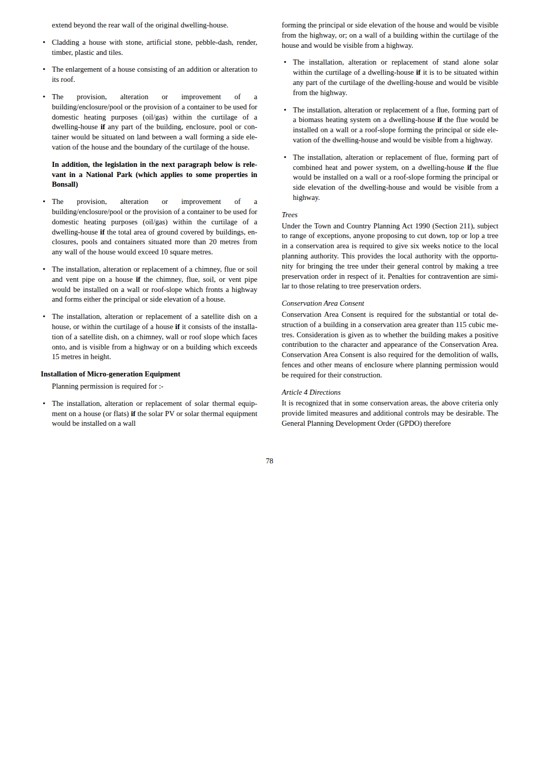extend beyond the rear wall of the original dwelling-house.
Cladding a house with stone, artificial stone, pebble-dash, render, timber, plastic and tiles.
The enlargement of a house consisting of an addition or alteration to its roof.
The provision, alteration or improvement of a building/enclosure/pool or the provision of a container to be used for domestic heating purposes (oil/gas) within the curtilage of a dwelling-house if any part of the building, enclosure, pool or container would be situated on land between a wall forming a side elevation of the house and the boundary of the curtilage of the house.
In addition, the legislation in the next paragraph below is relevant in a National Park (which applies to some properties in Bonsall)
The provision, alteration or improvement of a building/enclosure/pool or the provision of a container to be used for domestic heating purposes (oil/gas) within the curtilage of a dwelling-house if the total area of ground covered by buildings, enclosures, pools and containers situated more than 20 metres from any wall of the house would exceed 10 square metres.
The installation, alteration or replacement of a chimney, flue or soil and vent pipe on a house if the chimney, flue, soil, or vent pipe would be installed on a wall or roof-slope which fronts a highway and forms either the principal or side elevation of a house.
The installation, alteration or replacement of a satellite dish on a house, or within the curtilage of a house if it consists of the installation of a satellite dish, on a chimney, wall or roof slope which faces onto, and is visible from a highway or on a building which exceeds 15 metres in height.
Installation of Micro-generation Equipment
Planning permission is required for :-
The installation, alteration or replacement of solar thermal equipment on a house (or flats) if the solar PV or solar thermal equipment would be installed on a wall
forming the principal or side elevation of the house and would be visible from the highway, or; on a wall of a building within the curtilage of the house and would be visible from a highway.
The installation, alteration or replacement of stand alone solar within the curtilage of a dwelling-house if it is to be situated within any part of the curtilage of the dwelling-house and would be visible from the highway.
The installation, alteration or replacement of a flue, forming part of a biomass heating system on a dwelling-house if the flue would be installed on a wall or a roof-slope forming the principal or side elevation of the dwelling-house and would be visible from a highway.
The installation, alteration or replacement of flue, forming part of combined heat and power system, on a dwelling-house if the flue would be installed on a wall or a roof-slope forming the principal or side elevation of the dwelling-house and would be visible from a highway.
Trees
Under the Town and Country Planning Act 1990 (Section 211), subject to range of exceptions, anyone proposing to cut down, top or lop a tree in a conservation area is required to give six weeks notice to the local planning authority. This provides the local authority with the opportunity for bringing the tree under their general control by making a tree preservation order in respect of it. Penalties for contravention are similar to those relating to tree preservation orders.
Conservation Area Consent
Conservation Area Consent is required for the substantial or total destruction of a building in a conservation area greater than 115 cubic metres. Consideration is given as to whether the building makes a positive contribution to the character and appearance of the Conservation Area. Conservation Area Consent is also required for the demolition of walls, fences and other means of enclosure where planning permission would be required for their construction.
Article 4 Directions
It is recognized that in some conservation areas, the above criteria only provide limited measures and additional controls may be desirable. The General Planning Development Order (GPDO) therefore
78